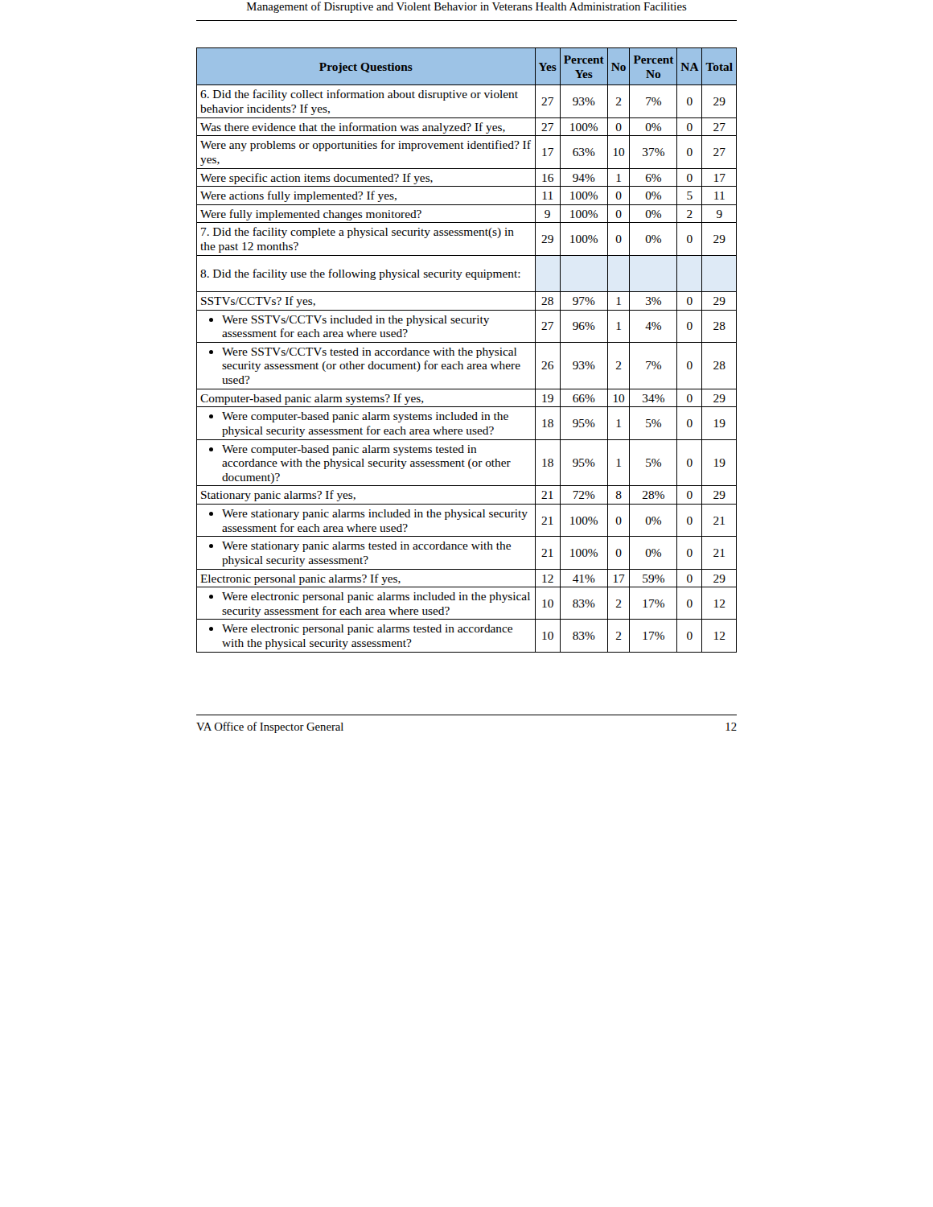Management of Disruptive and Violent Behavior in Veterans Health Administration Facilities
| Project Questions | Yes | Percent Yes | No | Percent No | NA | Total |
| --- | --- | --- | --- | --- | --- | --- |
| 6. Did the facility collect information about disruptive or violent behavior incidents? If yes, | 27 | 93% | 2 | 7% | 0 | 29 |
| Was there evidence that the information was analyzed? If yes, | 27 | 100% | 0 | 0% | 0 | 27 |
| Were any problems or opportunities for improvement identified? If yes, | 17 | 63% | 10 | 37% | 0 | 27 |
| Were specific action items documented? If yes, | 16 | 94% | 1 | 6% | 0 | 17 |
| Were actions fully implemented? If yes, | 11 | 100% | 0 | 0% | 5 | 11 |
| Were fully implemented changes monitored? | 9 | 100% | 0 | 0% | 2 | 9 |
| 7. Did the facility complete a physical security assessment(s) in the past 12 months? | 29 | 100% | 0 | 0% | 0 | 29 |
| 8. Did the facility use the following physical security equipment: | | | | | | |
| SSTVs/CCTVs? If yes, | 28 | 97% | 1 | 3% | 0 | 29 |
| Were SSTVs/CCTVs included in the physical security assessment for each area where used? | 27 | 96% | 1 | 4% | 0 | 28 |
| Were SSTVs/CCTVs tested in accordance with the physical security assessment (or other document) for each area where used? | 26 | 93% | 2 | 7% | 0 | 28 |
| Computer-based panic alarm systems? If yes, | 19 | 66% | 10 | 34% | 0 | 29 |
| Were computer-based panic alarm systems included in the physical security assessment for each area where used? | 18 | 95% | 1 | 5% | 0 | 19 |
| Were computer-based panic alarm systems tested in accordance with the physical security assessment (or other document)? | 18 | 95% | 1 | 5% | 0 | 19 |
| Stationary panic alarms? If yes, | 21 | 72% | 8 | 28% | 0 | 29 |
| Were stationary panic alarms included in the physical security assessment for each area where used? | 21 | 100% | 0 | 0% | 0 | 21 |
| Were stationary panic alarms tested in accordance with the physical security assessment? | 21 | 100% | 0 | 0% | 0 | 21 |
| Electronic personal panic alarms? If yes, | 12 | 41% | 17 | 59% | 0 | 29 |
| Were electronic personal panic alarms included in the physical security assessment for each area where used? | 10 | 83% | 2 | 17% | 0 | 12 |
| Were electronic personal panic alarms tested in accordance with the physical security assessment? | 10 | 83% | 2 | 17% | 0 | 12 |
VA Office of Inspector General 12